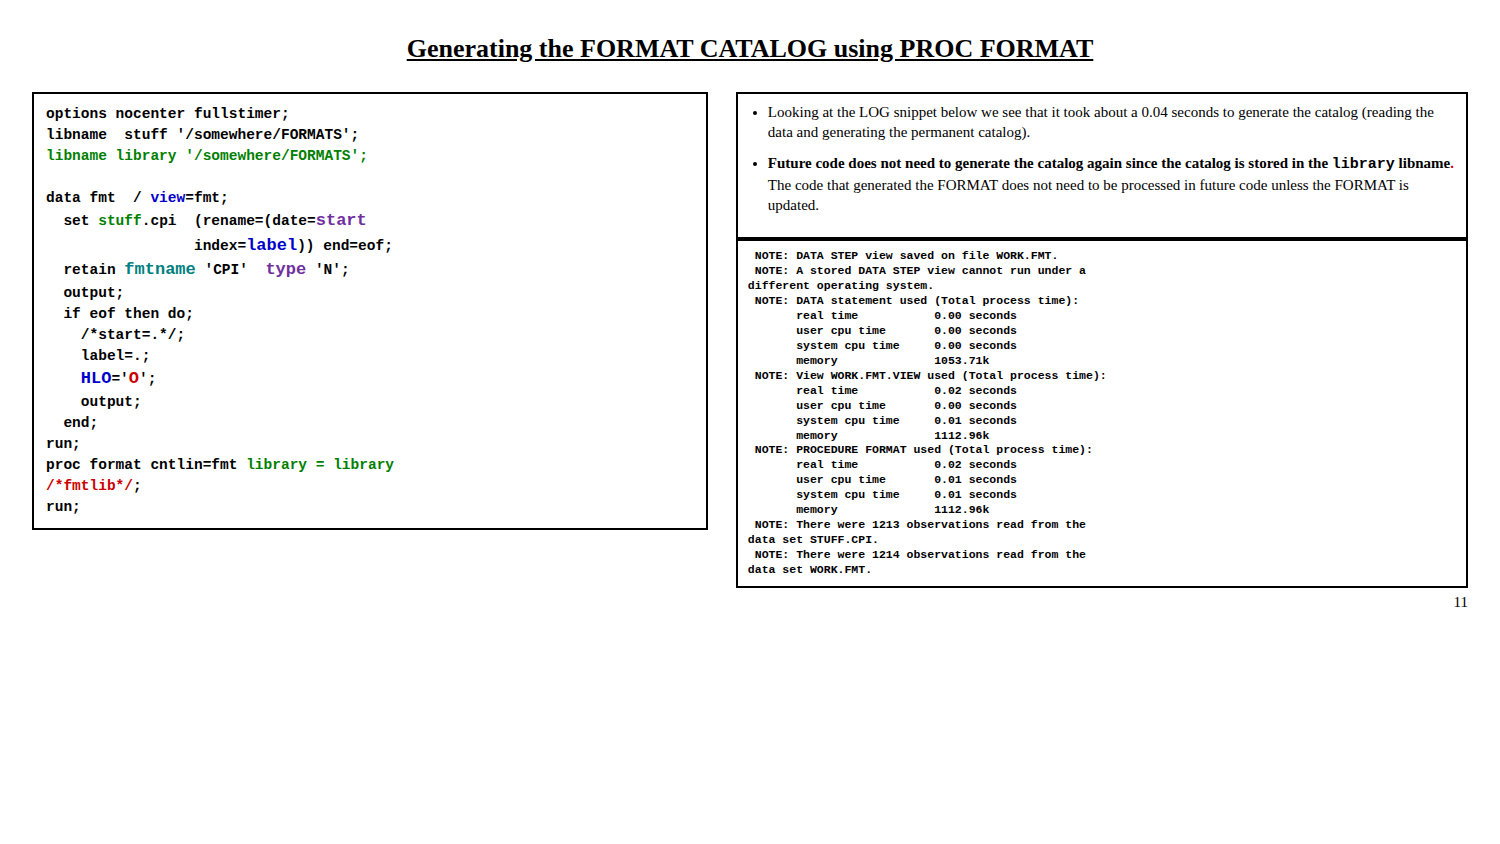Generating the FORMAT CATALOG using PROC FORMAT
options nocenter fullstimer; libname stuff '/somewhere/FORMATS'; libname library '/somewhere/FORMATS'; data fmt / view=fmt; set stuff.cpi (rename=(date=start index=label)) end=eof; retain fmtname 'CPI' type 'N'; output; if eof then do; /*start=.*/; label=.; HLO='O'; output; end; run; proc format cntlin=fmt library = library /*fmtlib*/; run;
Looking at the LOG snippet below we see that it took about a 0.04 seconds to generate the catalog (reading the data and generating the permanent catalog).
Future code does not need to generate the catalog again since the catalog is stored in the library libname. The code that generated the FORMAT does not need to be processed in future code unless the FORMAT is updated.
NOTE: DATA STEP view saved on file WORK.FMT. NOTE: A stored DATA STEP view cannot run under a different operating system. NOTE: DATA statement used (Total process time): real time 0.00 seconds user cpu time 0.00 seconds system cpu time 0.00 seconds memory 1053.71k NOTE: View WORK.FMT.VIEW used (Total process time): real time 0.02 seconds user cpu time 0.00 seconds system cpu time 0.01 seconds memory 1112.96k NOTE: PROCEDURE FORMAT used (Total process time): real time 0.02 seconds user cpu time 0.01 seconds system cpu time 0.01 seconds memory 1112.96k NOTE: There were 1213 observations read from the data set STUFF.CPI. NOTE: There were 1214 observations read from the data set WORK.FMT.
11